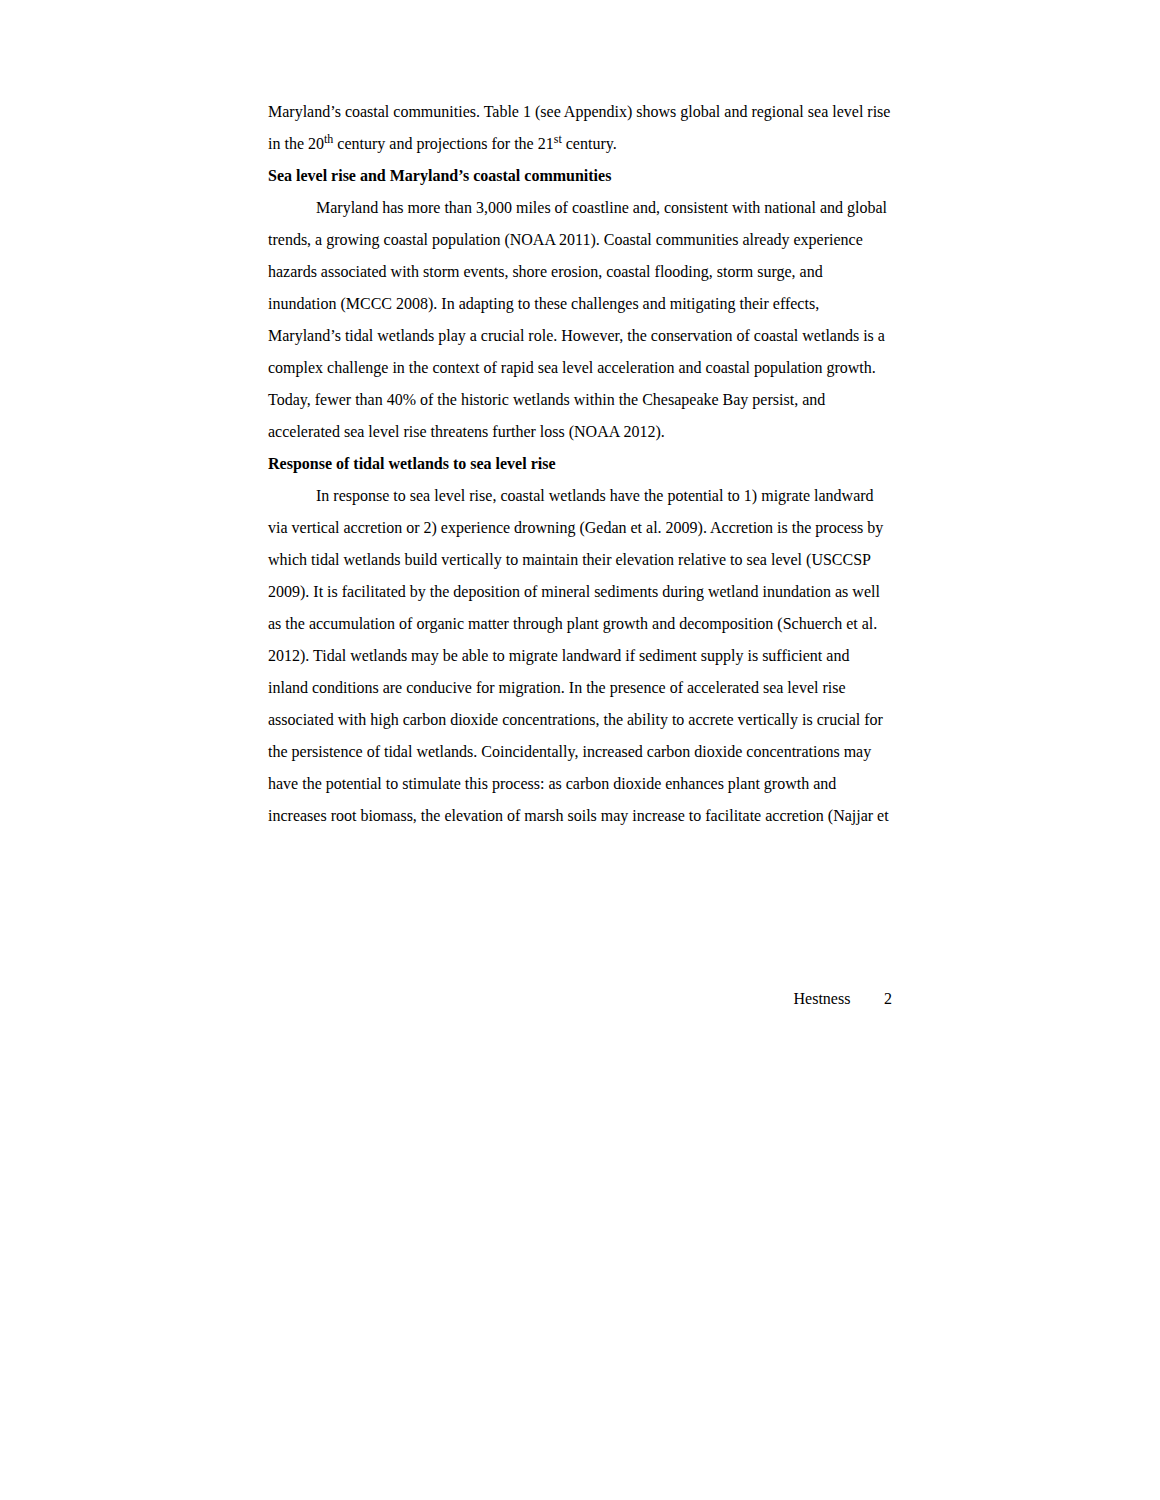Maryland’s coastal communities. Table 1 (see Appendix) shows global and regional sea level rise in the 20th century and projections for the 21st century.
Sea level rise and Maryland’s coastal communities
Maryland has more than 3,000 miles of coastline and, consistent with national and global trends, a growing coastal population (NOAA 2011). Coastal communities already experience hazards associated with storm events, shore erosion, coastal flooding, storm surge, and inundation (MCCC 2008). In adapting to these challenges and mitigating their effects, Maryland’s tidal wetlands play a crucial role. However, the conservation of coastal wetlands is a complex challenge in the context of rapid sea level acceleration and coastal population growth. Today, fewer than 40% of the historic wetlands within the Chesapeake Bay persist, and accelerated sea level rise threatens further loss (NOAA 2012).
Response of tidal wetlands to sea level rise
In response to sea level rise, coastal wetlands have the potential to 1) migrate landward via vertical accretion or 2) experience drowning (Gedan et al. 2009). Accretion is the process by which tidal wetlands build vertically to maintain their elevation relative to sea level (USCCSP 2009). It is facilitated by the deposition of mineral sediments during wetland inundation as well as the accumulation of organic matter through plant growth and decomposition (Schuerch et al. 2012). Tidal wetlands may be able to migrate landward if sediment supply is sufficient and inland conditions are conducive for migration. In the presence of accelerated sea level rise associated with high carbon dioxide concentrations, the ability to accrete vertically is crucial for the persistence of tidal wetlands. Coincidentally, increased carbon dioxide concentrations may have the potential to stimulate this process: as carbon dioxide enhances plant growth and increases root biomass, the elevation of marsh soils may increase to facilitate accretion (Najjar et
Hestness2